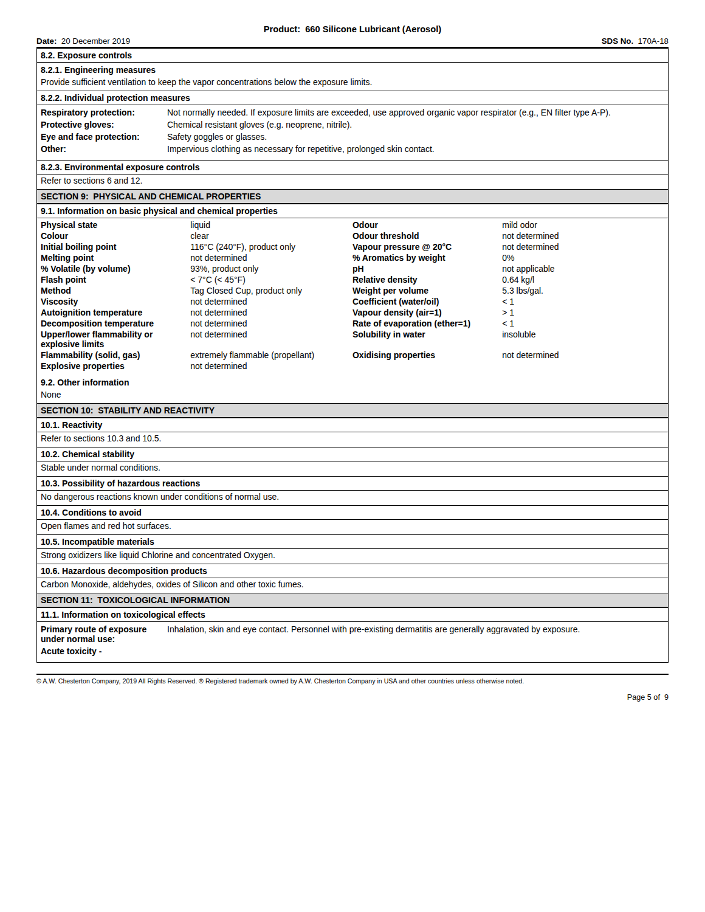Product: 660 Silicone Lubricant (Aerosol)
Date: 20 December 2019
SDS No. 170A-18
8.2. Exposure controls
8.2.1. Engineering measures
Provide sufficient ventilation to keep the vapor concentrations below the exposure limits.
8.2.2. Individual protection measures
| Respiratory protection: | Not normally needed. If exposure limits are exceeded, use approved organic vapor respirator (e.g., EN filter type A-P). |
| Protective gloves: | Chemical resistant gloves (e.g. neoprene, nitrile). |
| Eye and face protection: | Safety goggles or glasses. |
| Other: | Impervious clothing as necessary for repetitive, prolonged skin contact. |
8.2.3. Environmental exposure controls
Refer to sections 6 and 12.
SECTION 9: PHYSICAL AND CHEMICAL PROPERTIES
9.1. Information on basic physical and chemical properties
| Physical state | liquid | Odour | mild odor |
| Colour | clear | Odour threshold | not determined |
| Initial boiling point | 116°C (240°F), product only | Vapour pressure @ 20°C | not determined |
| Melting point | not determined | % Aromatics by weight | 0% |
| % Volatile (by volume) | 93%, product only | pH | not applicable |
| Flash point | < 7°C (< 45°F) | Relative density | 0.64 kg/l |
| Method | Tag Closed Cup, product only | Weight per volume | 5.3 lbs/gal. |
| Viscosity | not determined | Coefficient (water/oil) | < 1 |
| Autoignition temperature | not determined | Vapour density (air=1) | > 1 |
| Decomposition temperature | not determined | Rate of evaporation (ether=1) | < 1 |
| Upper/lower flammability or explosive limits | not determined | Solubility in water | insoluble |
| Flammability (solid, gas) | extremely flammable (propellant) | Oxidising properties | not determined |
| Explosive properties | not determined | | |
9.2. Other information
None
SECTION 10: STABILITY AND REACTIVITY
10.1. Reactivity
Refer to sections 10.3 and 10.5.
10.2. Chemical stability
Stable under normal conditions.
10.3. Possibility of hazardous reactions
No dangerous reactions known under conditions of normal use.
10.4. Conditions to avoid
Open flames and red hot surfaces.
10.5. Incompatible materials
Strong oxidizers like liquid Chlorine and concentrated Oxygen.
10.6. Hazardous decomposition products
Carbon Monoxide, aldehydes, oxides of Silicon and other toxic fumes.
SECTION 11: TOXICOLOGICAL INFORMATION
11.1. Information on toxicological effects
| Primary route of exposure under normal use: | Inhalation, skin and eye contact. Personnel with pre-existing dermatitis are generally aggravated by exposure. |
| Acute toxicity - | |
© A.W. Chesterton Company, 2019 All Rights Reserved. ® Registered trademark owned by A.W. Chesterton Company in USA and other countries unless otherwise noted.
Page 5 of 9